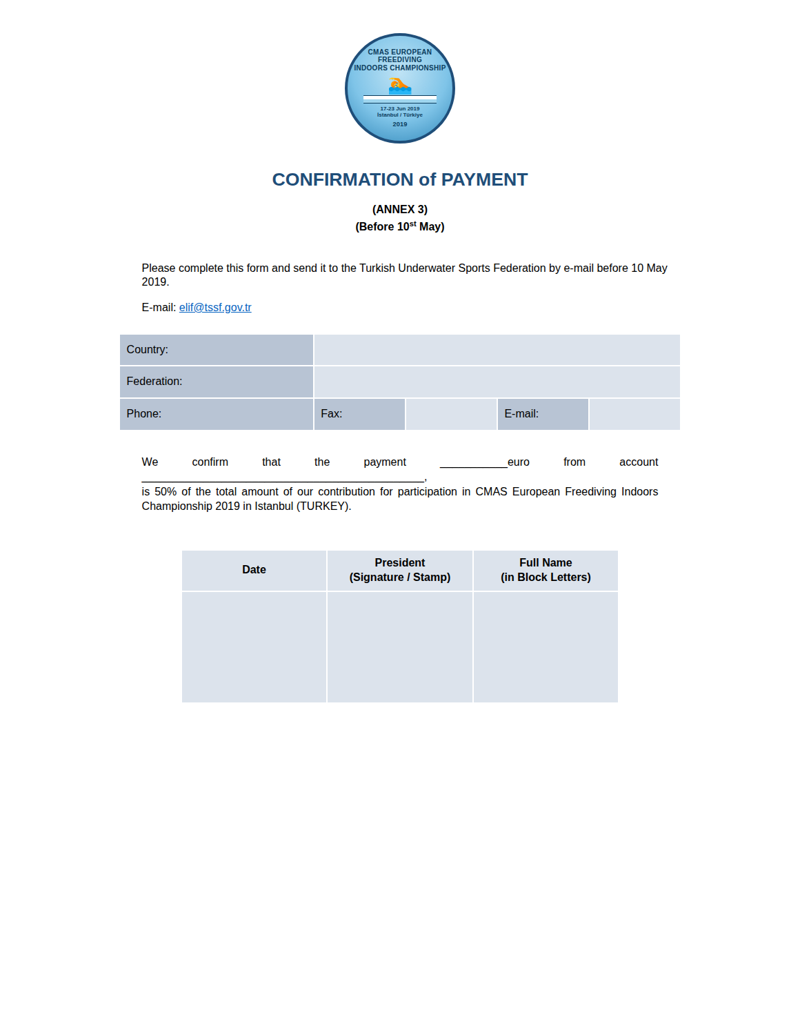CMAS European
Freediving
Indoors Championship
🏊
17-23 Jun 2019
İstanbul / Türkiye
2019
CONFIRMATION of PAYMENT
(ANNEX 3) (Before 10st May)
Please complete this form and send it to the Turkish Underwater Sports Federation by e-mail before 10 May 2019.
E-mail: elif@tssf.gov.tr
| Country: | |
| Federation: | |
| Phone: | Fax: | | E-mail: | |
We confirm that the payment ___________euro from account ______________________________________________,
is 50% of the total amount of our contribution for participation in CMAS European Freediving Indoors Championship 2019 in Istanbul (TURKEY).
| Date | President (Signature / Stamp) | Full Name (in Block Letters) |
| --- | --- | --- |